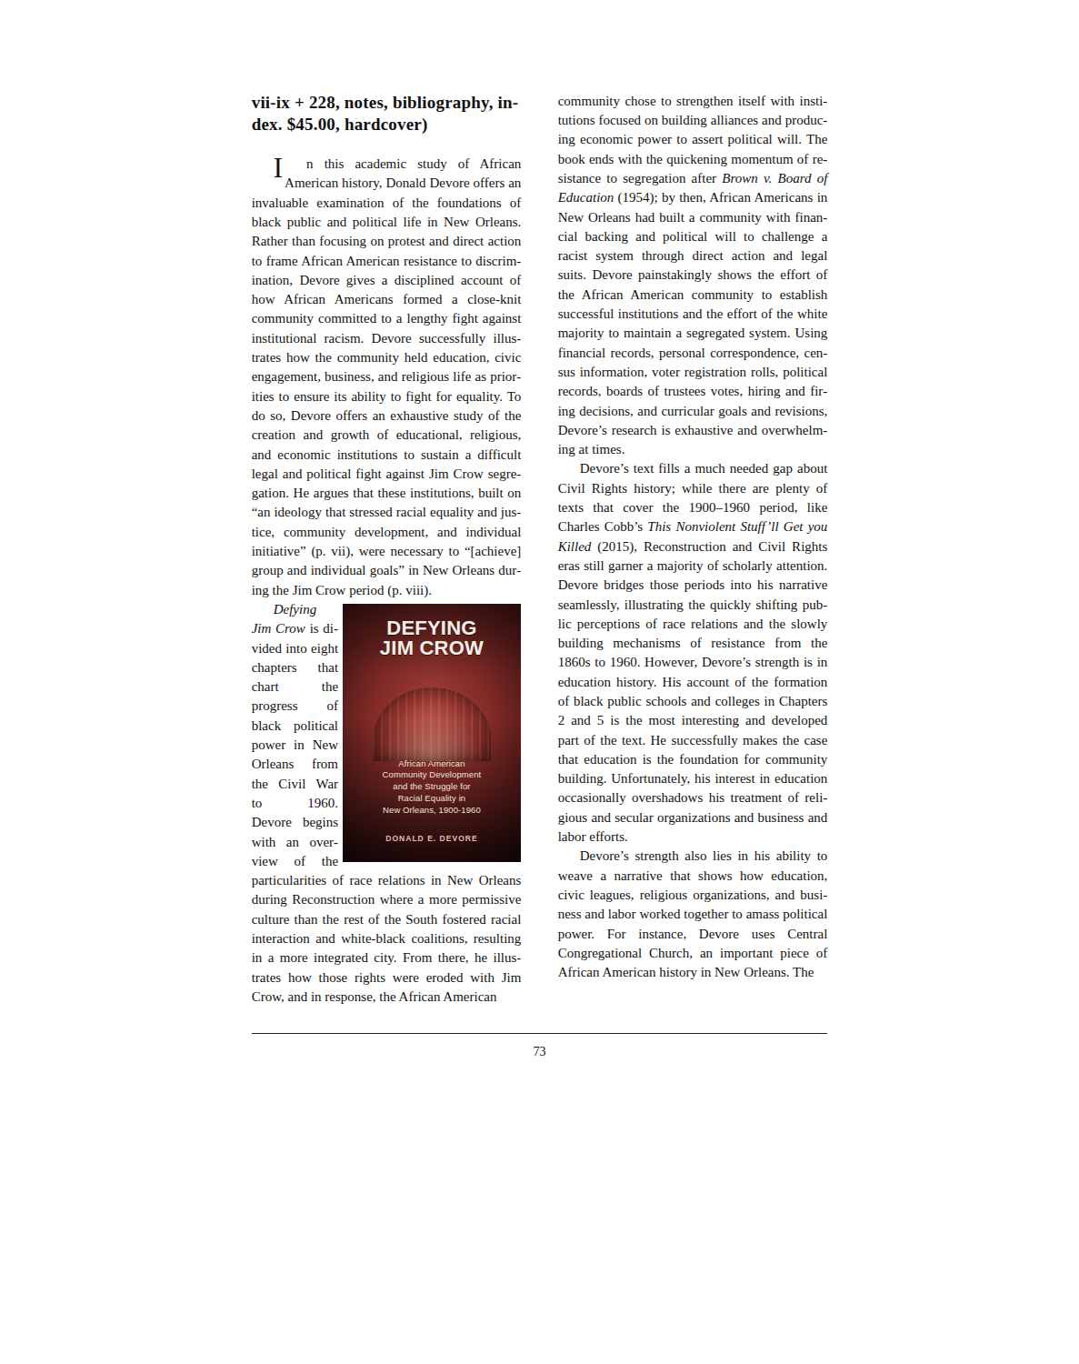vii-ix + 228, notes, bibliography, index. $45.00, hardcover)
In this academic study of African American history, Donald Devore offers an invaluable examination of the foundations of black public and political life in New Orleans. Rather than focusing on protest and direct action to frame African American resistance to discrimination, Devore gives a disciplined account of how African Americans formed a close-knit community committed to a lengthy fight against institutional racism. Devore successfully illustrates how the community held education, civic engagement, business, and religious life as priorities to ensure its ability to fight for equality. To do so, Devore offers an exhaustive study of the creation and growth of educational, religious, and economic institutions to sustain a difficult legal and political fight against Jim Crow segregation. He argues that these institutions, built on “an ideology that stressed racial equality and justice, community development, and individual initiative” (p. vii), were necessary to “[achieve] group and individual goals” in New Orleans during the Jim Crow period (p. viii).
DEFYING JIM CROW
African American
Community Development
and the Struggle for
Racial Equality in
New Orleans, 1900-1960
DONALD E. DEVORE
Defying Jim Crow is divided into eight chapters that chart the progress of black political power in New Orleans from the Civil War to 1960. Devore begins with an overview of the particularities of race relations in New Orleans during Reconstruction where a more permissive culture than the rest of the South fostered racial interaction and white-black coalitions, resulting in a more integrated city. From there, he illustrates how those rights were eroded with Jim Crow, and in response, the African American
community chose to strengthen itself with institutions focused on building alliances and producing economic power to assert political will. The book ends with the quickening momentum of resistance to segregation after Brown v. Board of Education (1954); by then, African Americans in New Orleans had built a community with financial backing and political will to challenge a racist system through direct action and legal suits. Devore painstakingly shows the effort of the African American community to establish successful institutions and the effort of the white majority to maintain a segregated system. Using financial records, personal correspondence, census information, voter registration rolls, political records, boards of trustees votes, hiring and firing decisions, and curricular goals and revisions, Devore’s research is exhaustive and overwhelming at times.
Devore’s text fills a much needed gap about Civil Rights history; while there are plenty of texts that cover the 1900–1960 period, like Charles Cobb’s This Nonviolent Stuff’ll Get you Killed (2015), Reconstruction and Civil Rights eras still garner a majority of scholarly attention. Devore bridges those periods into his narrative seamlessly, illustrating the quickly shifting public perceptions of race relations and the slowly building mechanisms of resistance from the 1860s to 1960. However, Devore’s strength is in education history. His account of the formation of black public schools and colleges in Chapters 2 and 5 is the most interesting and developed part of the text. He successfully makes the case that education is the foundation for community building. Unfortunately, his interest in education occasionally overshadows his treatment of religious and secular organizations and business and labor efforts.
Devore’s strength also lies in his ability to weave a narrative that shows how education, civic leagues, religious organizations, and business and labor worked together to amass political power. For instance, Devore uses Central Congregational Church, an important piece of African American history in New Orleans. The
73